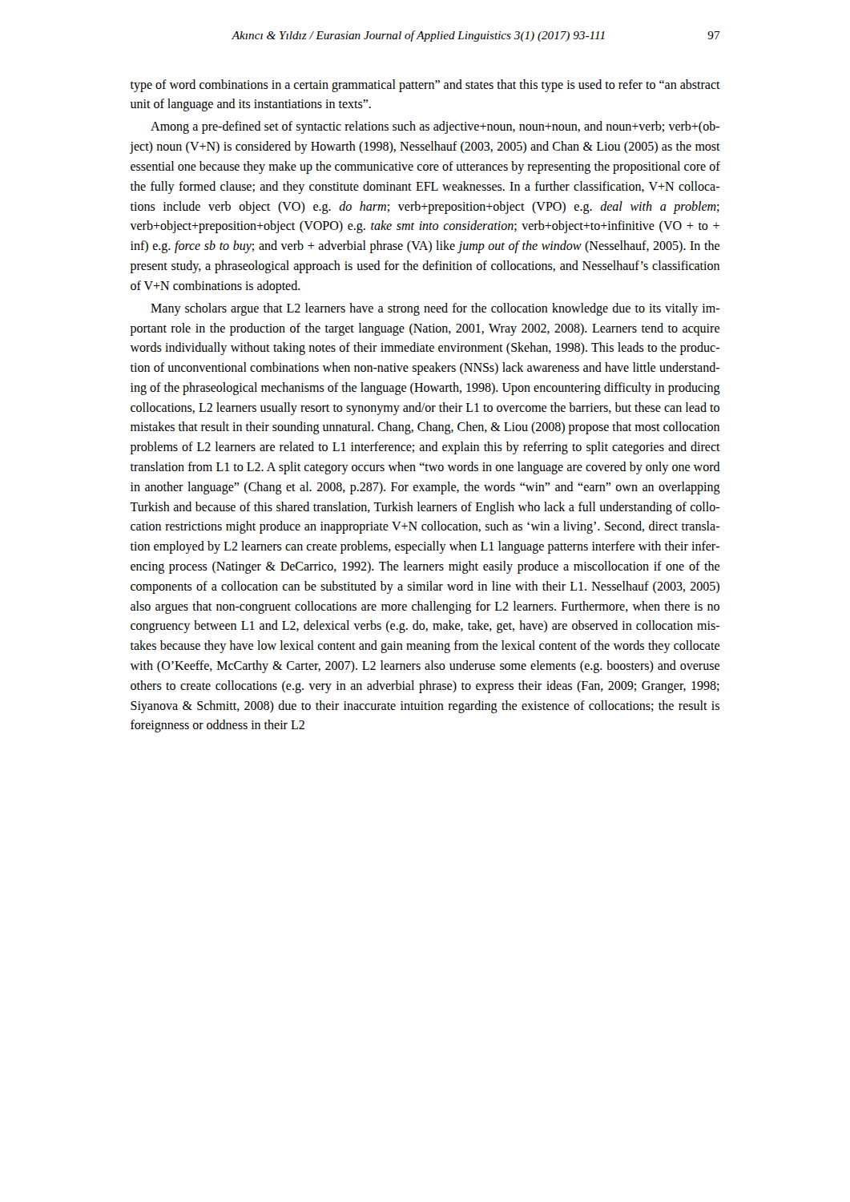97 Akıncı & Yıldız / Eurasian Journal of Applied Linguistics 3(1) (2017) 93-111
type of word combinations in a certain grammatical pattern” and states that this type is used to refer to “an abstract unit of language and its instantiations in texts”.
Among a pre-defined set of syntactic relations such as adjective+noun, noun+noun, and noun+verb; verb+(object) noun (V+N) is considered by Howarth (1998), Nesselhauf (2003, 2005) and Chan & Liou (2005) as the most essential one because they make up the communicative core of utterances by representing the propositional core of the fully formed clause; and they constitute dominant EFL weaknesses. In a further classification, V+N collocations include verb object (VO) e.g. do harm; verb+preposition+object (VPO) e.g. deal with a problem; verb+object+preposition+object (VOPO) e.g. take smt into consideration; verb+object+to+infinitive (VO + to + inf) e.g. force sb to buy; and verb + adverbial phrase (VA) like jump out of the window (Nesselhauf, 2005). In the present study, a phraseological approach is used for the definition of collocations, and Nesselhauf’s classification of V+N combinations is adopted.
Many scholars argue that L2 learners have a strong need for the collocation knowledge due to its vitally important role in the production of the target language (Nation, 2001, Wray 2002, 2008). Learners tend to acquire words individually without taking notes of their immediate environment (Skehan, 1998). This leads to the production of unconventional combinations when non-native speakers (NNSs) lack awareness and have little understanding of the phraseological mechanisms of the language (Howarth, 1998). Upon encountering difficulty in producing collocations, L2 learners usually resort to synonymy and/or their L1 to overcome the barriers, but these can lead to mistakes that result in their sounding unnatural. Chang, Chang, Chen, & Liou (2008) propose that most collocation problems of L2 learners are related to L1 interference; and explain this by referring to split categories and direct translation from L1 to L2. A split category occurs when “two words in one language are covered by only one word in another language” (Chang et al. 2008, p.287). For example, the words “win” and “earn” own an overlapping Turkish and because of this shared translation, Turkish learners of English who lack a full understanding of collocation restrictions might produce an inappropriate V+N collocation, such as ‘win a living’. Second, direct translation employed by L2 learners can create problems, especially when L1 language patterns interfere with their inferencing process (Natinger & DeCarrico, 1992). The learners might easily produce a miscollocation if one of the components of a collocation can be substituted by a similar word in line with their L1. Nesselhauf (2003, 2005) also argues that non-congruent collocations are more challenging for L2 learners. Furthermore, when there is no congruency between L1 and L2, delexical verbs (e.g. do, make, take, get, have) are observed in collocation mistakes because they have low lexical content and gain meaning from the lexical content of the words they collocate with (O’Keeffe, McCarthy & Carter, 2007). L2 learners also underuse some elements (e.g. boosters) and overuse others to create collocations (e.g. very in an adverbial phrase) to express their ideas (Fan, 2009; Granger, 1998; Siyanova & Schmitt, 2008) due to their inaccurate intuition regarding the existence of collocations; the result is foreignness or oddness in their L2